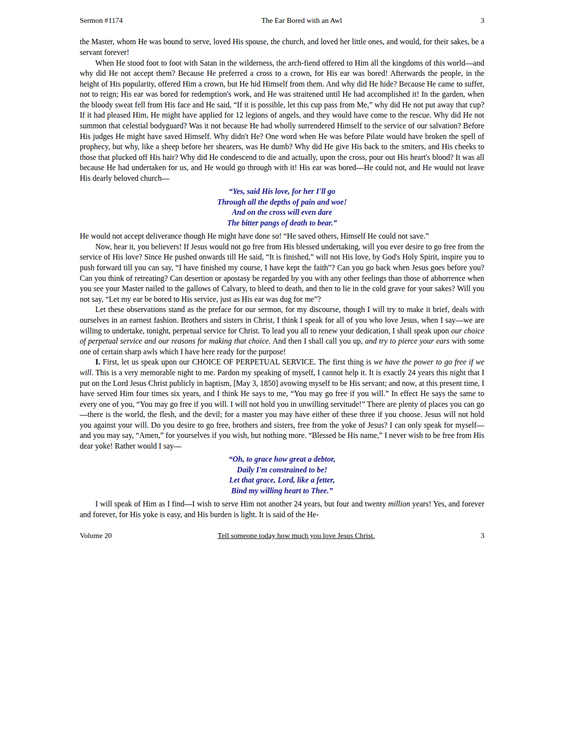Sermon #1174 The Ear Bored with an Awl 3
the Master, whom He was bound to serve, loved His spouse, the church, and loved her little ones, and would, for their sakes, be a servant forever!
When He stood foot to foot with Satan in the wilderness, the arch-fiend offered to Him all the kingdoms of this world—and why did He not accept them? Because He preferred a cross to a crown, for His ear was bored! Afterwards the people, in the height of His popularity, offered Him a crown, but He hid Himself from them. And why did He hide? Because He came to suffer, not to reign; His ear was bored for redemption's work, and He was straitened until He had accomplished it! In the garden, when the bloody sweat fell from His face and He said, “If it is possible, let this cup pass from Me,” why did He not put away that cup? If it had pleased Him, He might have applied for 12 legions of angels, and they would have come to the rescue. Why did He not summon that celestial bodyguard? Was it not because He had wholly surrendered Himself to the service of our salvation? Before His judges He might have saved Himself. Why didn't He? One word when He was before Pilate would have broken the spell of prophecy, but why, like a sheep before her shearers, was He dumb? Why did He give His back to the smiters, and His cheeks to those that plucked off His hair? Why did He condescend to die and actually, upon the cross, pour out His heart's blood? It was all because He had undertaken for us, and He would go through with it! His ear was bored—He could not, and He would not leave His dearly beloved church—
“Yes, said His love, for her I'll go
Through all the depths of pain and woe!
And on the cross will even dare
The bitter pangs of death to bear.”
He would not accept deliverance though He might have done so! “He saved others, Himself He could not save.”
Now, hear it, you believers! If Jesus would not go free from His blessed undertaking, will you ever desire to go free from the service of His love? Since He pushed onwards till He said, “It is finished,” will not His love, by God's Holy Spirit, inspire you to push forward till you can say, “I have finished my course, I have kept the faith”? Can you go back when Jesus goes before you? Can you think of retreating? Can desertion or apostasy be regarded by you with any other feelings than those of abhorrence when you see your Master nailed to the gallows of Calvary, to bleed to death, and then to lie in the cold grave for your sakes? Will you not say, “Let my ear be bored to His service, just as His ear was dug for me”?
Let these observations stand as the preface for our sermon, for my discourse, though I will try to make it brief, deals with ourselves in an earnest fashion. Brothers and sisters in Christ, I think I speak for all of you who love Jesus, when I say—we are willing to undertake, tonight, perpetual service for Christ. To lead you all to renew your dedication, I shall speak upon our choice of perpetual service and our reasons for making that choice. And then I shall call you up, and try to pierce your ears with some one of certain sharp awls which I have here ready for the purpose!
I. First, let us speak upon our CHOICE OF PERPETUAL SERVICE. The first thing is we have the power to go free if we will. This is a very memorable night to me. Pardon my speaking of myself, I cannot help it. It is exactly 24 years this night that I put on the Lord Jesus Christ publicly in baptism, [May 3, 1850] avowing myself to be His servant; and now, at this present time, I have served Him four times six years, and I think He says to me, “You may go free if you will.” In effect He says the same to every one of you, “You may go free if you will. I will not hold you in unwilling servitude!” There are plenty of places you can go—there is the world, the flesh, and the devil; for a master you may have either of these three if you choose. Jesus will not hold you against your will. Do you desire to go free, brothers and sisters, free from the yoke of Jesus? I can only speak for myself—and you may say, “Amen,” for yourselves if you wish, but nothing more. “Blessed be His name,” I never wish to be free from His dear yoke! Rather would I say—
“Oh, to grace how great a debtor,
Daily I'm constrained to be!
Let that grace, Lord, like a fetter,
Bind my willing heart to Thee.”
I will speak of Him as I find—I wish to serve Him not another 24 years, but four and twenty million years! Yes, and forever and forever, for His yoke is easy, and His burden is light. It is said of the He-
Volume 20 Tell someone today how much you love Jesus Christ. 3